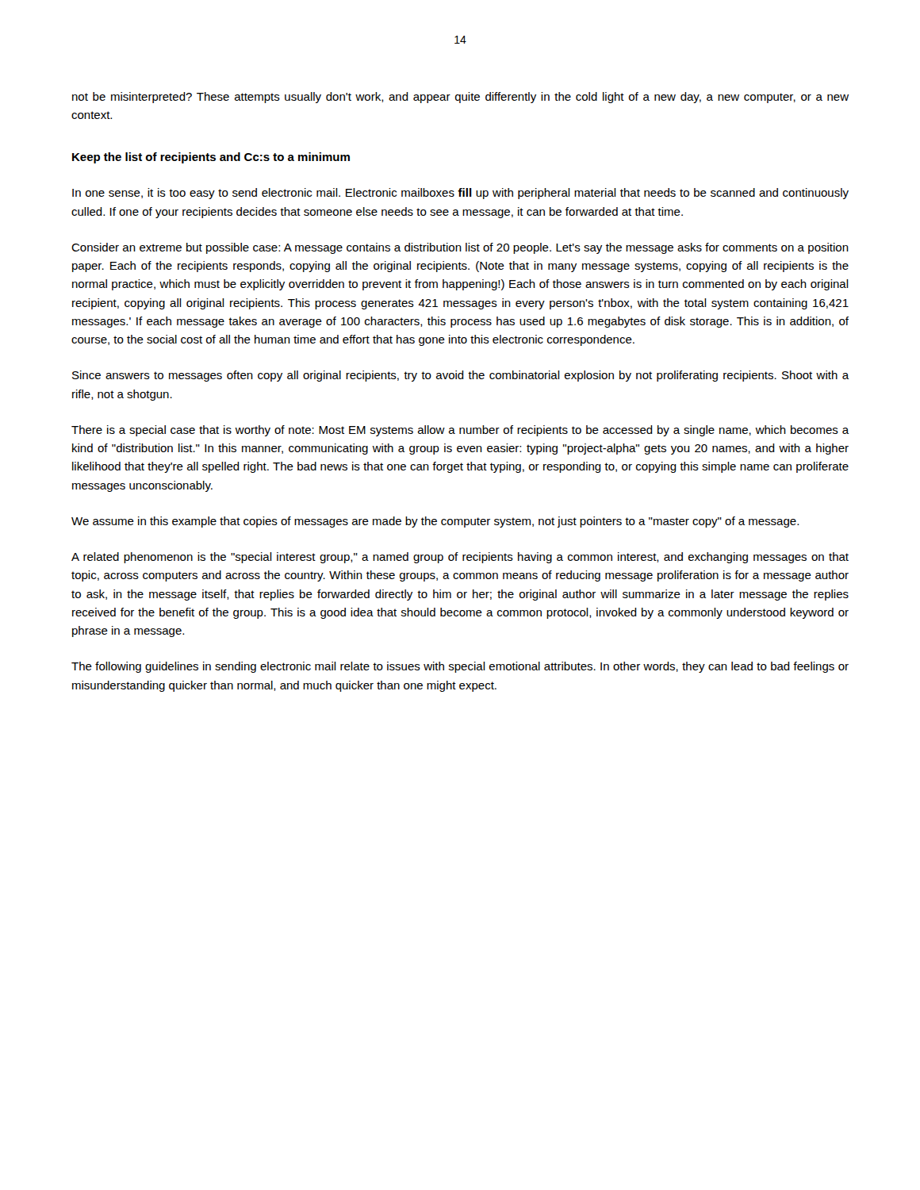14
not be misinterpreted? These attempts usually don't work, and appear quite differently in the cold light of a new day, a new computer, or a new context.
Keep the list of recipients and Cc:s to a minimum
In one sense, it is too easy to send electronic mail. Electronic mailboxes fill up with peripheral material that needs to be scanned and continuously culled. If one of your recipients decides that someone else needs to see a message, it can be forwarded at that time.
Consider an extreme but possible case: A message contains a distribution list of 20 people. Let's say the message asks for comments on a position paper. Each of the recipients responds, copying all the original recipients. (Note that in many message systems, copying of all recipients is the normal practice, which must be explicitly overridden to prevent it from happening!) Each of those answers is in turn commented on by each original recipient, copying all original recipients. This process generates 421 messages in every person's t'nbox, with the total system containing 16,421 messages.' If each message takes an average of 100 characters, this process has used up 1.6 megabytes of disk storage. This is in addition, of course, to the social cost of all the human time and effort that has gone into this electronic correspondence.
Since answers to messages often copy all original recipients, try to avoid the combinatorial explosion by not proliferating recipients. Shoot with a rifle, not a shotgun.
There is a special case that is worthy of note: Most EM systems allow a number of recipients to be accessed by a single name, which becomes a kind of "distribution list." In this manner, communicating with a group is even easier: typing "project-alpha" gets you 20 names, and with a higher likelihood that they're all spelled right. The bad news is that one can forget that typing, or responding to, or copying this simple name can proliferate messages unconscionably.
We assume in this example that copies of messages are made by the computer system, not just pointers to a "master copy" of a message.
A related phenomenon is the "special interest group," a named group of recipients having a common interest, and exchanging messages on that topic, across computers and across the country. Within these groups, a common means of reducing message proliferation is for a message author to ask, in the message itself, that replies be forwarded directly to him or her; the original author will summarize in a later message the replies received for the benefit of the group. This is a good idea that should become a common protocol, invoked by a commonly understood keyword or phrase in a message.
The following guidelines in sending electronic mail relate to issues with special emotional attributes. In other words, they can lead to bad feelings or misunderstanding quicker than normal, and much quicker than one might expect.